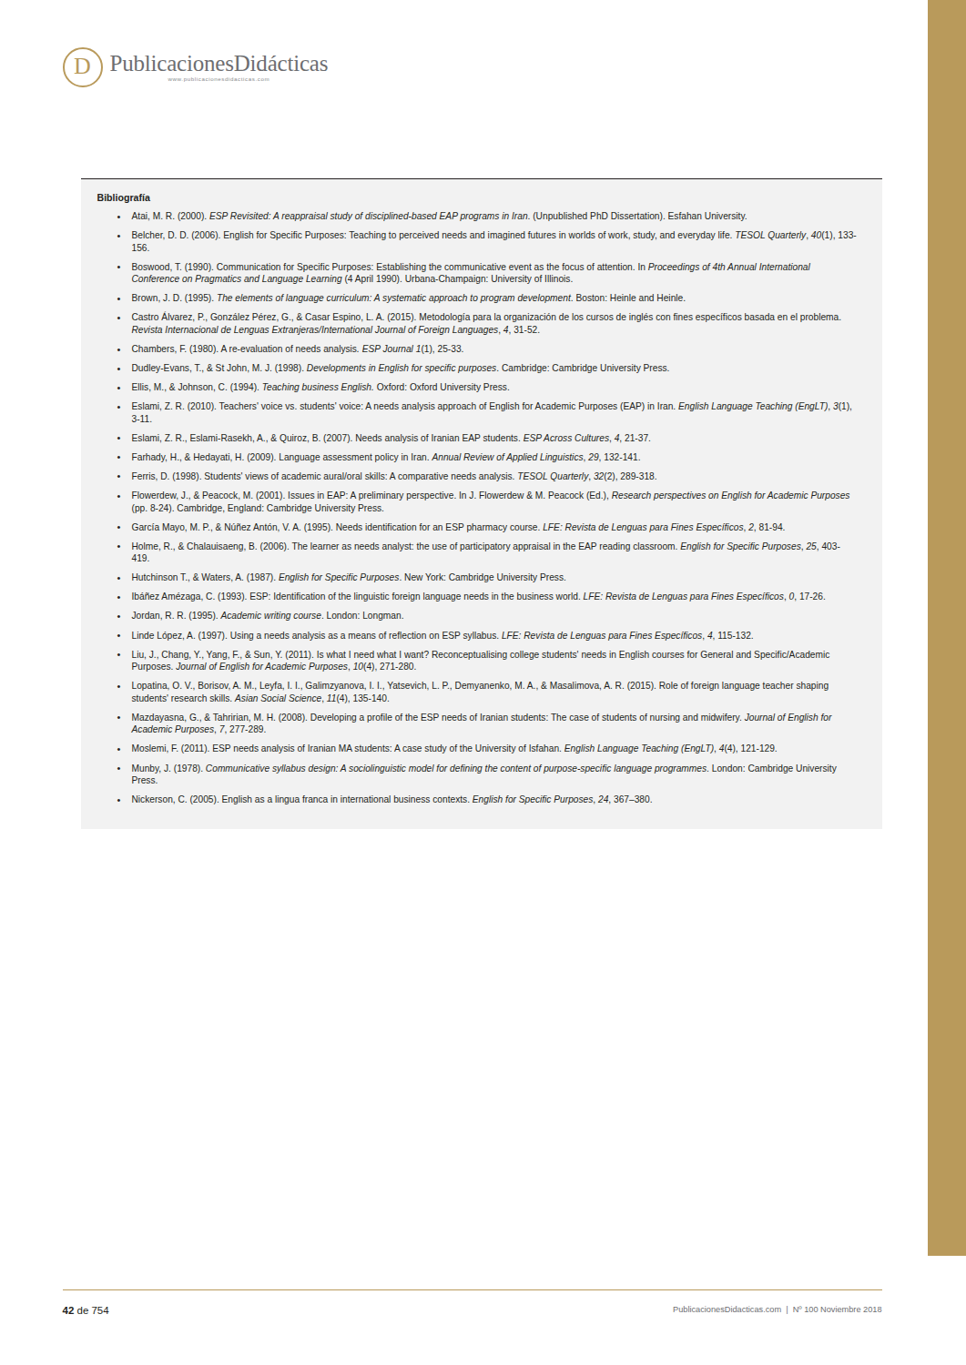D
PublicacionesDidácticas
www.publicacionesdidacticas.com
Bibliografía
Atai, M. R. (2000). ESP Revisited: A reappraisal study of disciplined-based EAP programs in Iran. (Unpublished PhD Dissertation). Esfahan University.
Belcher, D. D. (2006). English for Specific Purposes: Teaching to perceived needs and imagined futures in worlds of work, study, and everyday life. TESOL Quarterly, 40(1), 133-156.
Boswood, T. (1990). Communication for Specific Purposes: Establishing the communicative event as the focus of attention. In Proceedings of 4th Annual International Conference on Pragmatics and Language Learning (4 April 1990). Urbana-Champaign: University of Illinois.
Brown, J. D. (1995). The elements of language curriculum: A systematic approach to program development. Boston: Heinle and Heinle.
Castro Álvarez, P., González Pérez, G., & Casar Espino, L. A. (2015). Metodología para la organización de los cursos de inglés con fines específicos basada en el problema. Revista Internacional de Lenguas Extranjeras/International Journal of Foreign Languages, 4, 31-52.
Chambers, F. (1980). A re-evaluation of needs analysis. ESP Journal 1(1), 25-33.
Dudley-Evans, T., & St John, M. J. (1998). Developments in English for specific purposes. Cambridge: Cambridge University Press.
Ellis, M., & Johnson, C. (1994). Teaching business English. Oxford: Oxford University Press.
Eslami, Z. R. (2010). Teachers' voice vs. students' voice: A needs analysis approach of English for Academic Purposes (EAP) in Iran. English Language Teaching (EngLT), 3(1), 3-11.
Eslami, Z. R., Eslami-Rasekh, A., & Quiroz, B. (2007). Needs analysis of Iranian EAP students. ESP Across Cultures, 4, 21-37.
Farhady, H., & Hedayati, H. (2009). Language assessment policy in Iran. Annual Review of Applied Linguistics, 29, 132-141.
Ferris, D. (1998). Students' views of academic aural/oral skills: A comparative needs analysis. TESOL Quarterly, 32(2), 289-318.
Flowerdew, J., & Peacock, M. (2001). Issues in EAP: A preliminary perspective. In J. Flowerdew & M. Peacock (Ed.), Research perspectives on English for Academic Purposes (pp. 8-24). Cambridge, England: Cambridge University Press.
García Mayo, M. P., & Núñez Antón, V. A. (1995). Needs identification for an ESP pharmacy course. LFE: Revista de Lenguas para Fines Específicos, 2, 81-94.
Holme, R., & Chalauisaeng, B. (2006). The learner as needs analyst: the use of participatory appraisal in the EAP reading classroom. English for Specific Purposes, 25, 403-419.
Hutchinson T., & Waters, A. (1987). English for Specific Purposes. New York: Cambridge University Press.
Ibáñez Amézaga, C. (1993). ESP: Identification of the linguistic foreign language needs in the business world. LFE: Revista de Lenguas para Fines Específicos, 0, 17-26.
Jordan, R. R. (1995). Academic writing course. London: Longman.
Linde López, A. (1997). Using a needs analysis as a means of reflection on ESP syllabus. LFE: Revista de Lenguas para Fines Específicos, 4, 115-132.
Liu, J., Chang, Y., Yang, F., & Sun, Y. (2011). Is what I need what I want? Reconceptualising college students' needs in English courses for General and Specific/Academic Purposes. Journal of English for Academic Purposes, 10(4), 271-280.
Lopatina, O. V., Borisov, A. M., Leyfa, I. I., Galimzyanova, I. I., Yatsevich, L. P., Demyanenko, M. A., & Masalimova, A. R. (2015). Role of foreign language teacher shaping students' research skills. Asian Social Science, 11(4), 135-140.
Mazdayasna, G., & Tahririan, M. H. (2008). Developing a profile of the ESP needs of Iranian students: The case of students of nursing and midwifery. Journal of English for Academic Purposes, 7, 277-289.
Moslemi, F. (2011). ESP needs analysis of Iranian MA students: A case study of the University of Isfahan. English Language Teaching (EngLT), 4(4), 121-129.
Munby, J. (1978). Communicative syllabus design: A sociolinguistic model for defining the content of purpose-specific language programmes. London: Cambridge University Press.
Nickerson, C. (2005). English as a lingua franca in international business contexts. English for Specific Purposes, 24, 367–380.
42 de 754
PublicacionesDidacticas.com | Nº 100 Noviembre 2018